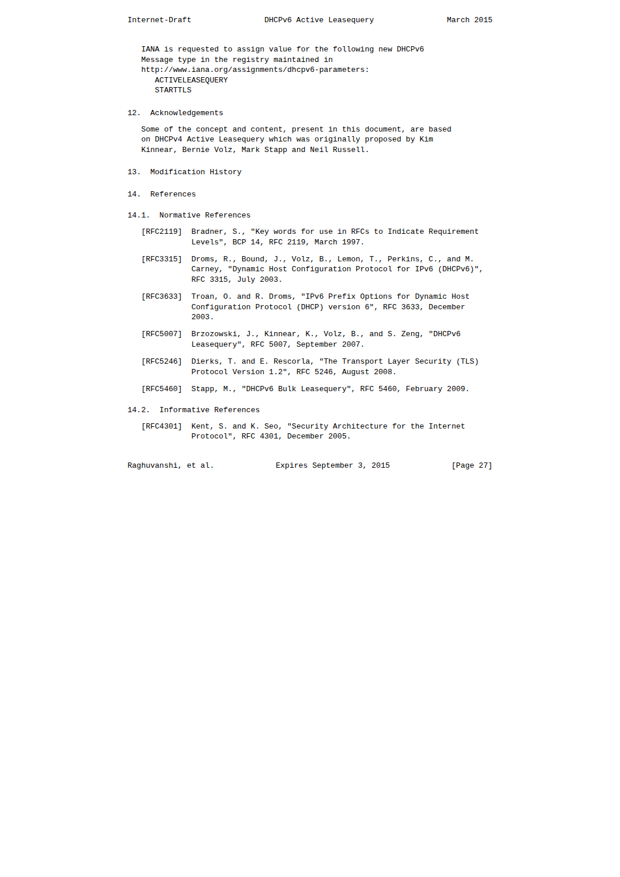Internet-Draft DHCPv6 Active Leasequery March 2015
IANA is requested to assign value for the following new DHCPv6
Message type in the registry maintained in
http://www.iana.org/assignments/dhcpv6-parameters:
ACTIVELEASEQUERY
STARTTLS
12. Acknowledgements
Some of the concept and content, present in this document, are based
on DHCPv4 Active Leasequery which was originally proposed by Kim
Kinnear, Bernie Volz, Mark Stapp and Neil Russell.
13. Modification History
14. References
14.1. Normative References
[RFC2119]
Bradner, S., "Key words for use in RFCs to Indicate Requirement Levels", BCP 14, RFC 2119, March 1997.
[RFC3315]
Droms, R., Bound, J., Volz, B., Lemon, T., Perkins, C., and M. Carney, "Dynamic Host Configuration Protocol for IPv6 (DHCPv6)", RFC 3315, July 2003.
[RFC3633]
Troan, O. and R. Droms, "IPv6 Prefix Options for Dynamic Host Configuration Protocol (DHCP) version 6", RFC 3633, December 2003.
[RFC5007]
Brzozowski, J., Kinnear, K., Volz, B., and S. Zeng, "DHCPv6 Leasequery", RFC 5007, September 2007.
[RFC5246]
Dierks, T. and E. Rescorla, "The Transport Layer Security (TLS) Protocol Version 1.2", RFC 5246, August 2008.
[RFC5460]
Stapp, M., "DHCPv6 Bulk Leasequery", RFC 5460, February 2009.
14.2. Informative References
[RFC4301]
Kent, S. and K. Seo, "Security Architecture for the Internet Protocol", RFC 4301, December 2005.
Raghuvanshi, et al. Expires September 3, 2015 [Page 27]